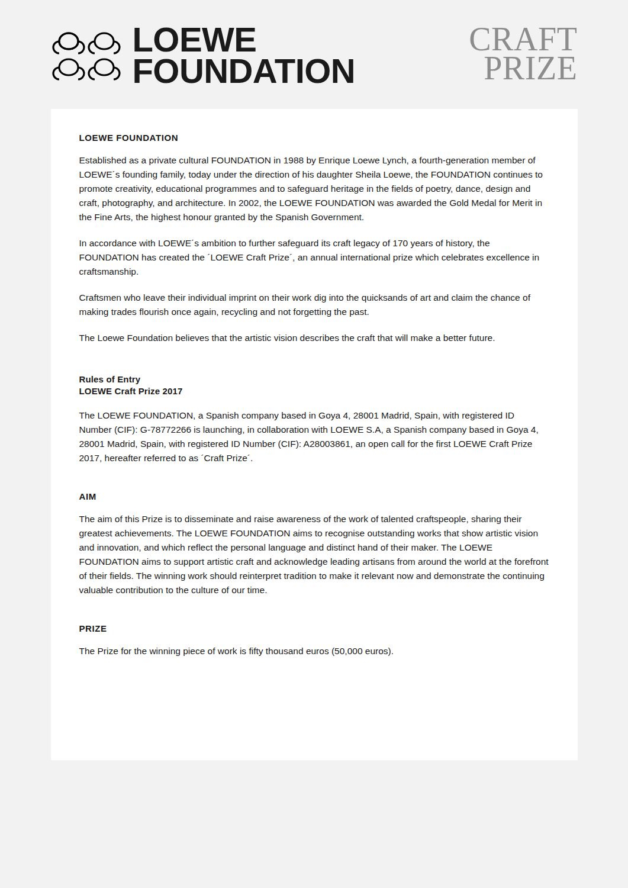Loewe Foundation
Craft Prize
LOEWE FOUNDATION
Established as a private cultural FOUNDATION in 1988 by Enrique Loewe Lynch, a fourth-generation member of LOEWE´s founding family, today under the direction of his daughter Sheila Loewe, the FOUNDATION continues to promote creativity, educational programmes and to safeguard heritage in the fields of poetry, dance, design and craft, photography, and architecture. In 2002, the LOEWE FOUNDATION was awarded the Gold Medal for Merit in the Fine Arts, the highest honour granted by the Spanish Government.
In accordance with LOEWE´s ambition to further safeguard its craft legacy of 170 years of history, the FOUNDATION has created the ´LOEWE Craft Prize´, an annual international prize which celebrates excellence in craftsmanship.
Craftsmen who leave their individual imprint on their work dig into the quicksands of art and claim the chance of making trades flourish once again, recycling and not forgetting the past.
The Loewe Foundation believes that the artistic vision describes the craft that will make a better future.
Rules of Entry LOEWE Craft Prize 2017
The LOEWE FOUNDATION, a Spanish company based in Goya 4, 28001 Madrid, Spain, with registered ID Number (CIF): G-78772266 is launching, in collaboration with LOEWE S.A, a Spanish company based in Goya 4, 28001 Madrid, Spain, with registered ID Number (CIF): A28003861, an open call for the first LOEWE Craft Prize 2017, hereafter referred to as ´Craft Prize´.
Aim
The aim of this Prize is to disseminate and raise awareness of the work of talented craftspeople, sharing their greatest achievements. The LOEWE FOUNDATION aims to recognise outstanding works that show artistic vision and innovation, and which reflect the personal language and distinct hand of their maker. The LOEWE FOUNDATION aims to support artistic craft and acknowledge leading artisans from around the world at the forefront of their fields. The winning work should reinterpret tradition to make it relevant now and demonstrate the continuing valuable contribution to the culture of our time.
Prize
The Prize for the winning piece of work is fifty thousand euros (50,000 euros).